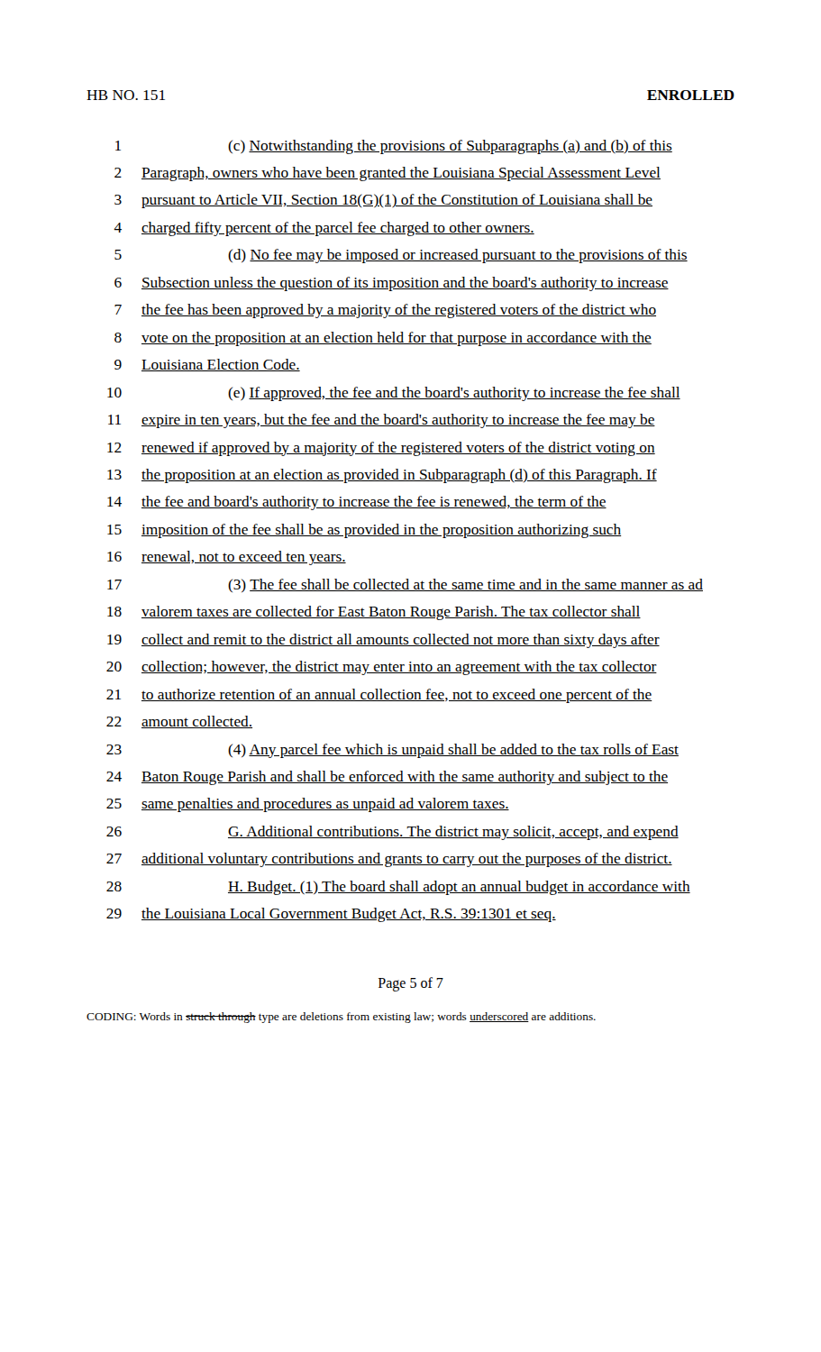HB NO. 151 ENROLLED
| 1 | (c) Notwithstanding the provisions of Subparagraphs (a) and (b) of this |
| 2 | Paragraph, owners who have been granted the Louisiana Special Assessment Level |
| 3 | pursuant to Article VII, Section 18(G)(1) of the Constitution of Louisiana shall be |
| 4 | charged fifty percent of the parcel fee charged to other owners. |
| 5 | (d) No fee may be imposed or increased pursuant to the provisions of this |
| 6 | Subsection unless the question of its imposition and the board's authority to increase |
| 7 | the fee has been approved by a majority of the registered voters of the district who |
| 8 | vote on the proposition at an election held for that purpose in accordance with the |
| 9 | Louisiana Election Code. |
| 10 | (e) If approved, the fee and the board's authority to increase the fee shall |
| 11 | expire in ten years, but the fee and the board's authority to increase the fee may be |
| 12 | renewed if approved by a majority of the registered voters of the district voting on |
| 13 | the proposition at an election as provided in Subparagraph (d) of this Paragraph. If |
| 14 | the fee and board's authority to increase the fee is renewed, the term of the |
| 15 | imposition of the fee shall be as provided in the proposition authorizing such |
| 16 | renewal, not to exceed ten years. |
| 17 | (3) The fee shall be collected at the same time and in the same manner as ad |
| 18 | valorem taxes are collected for East Baton Rouge Parish. The tax collector shall |
| 19 | collect and remit to the district all amounts collected not more than sixty days after |
| 20 | collection; however, the district may enter into an agreement with the tax collector |
| 21 | to authorize retention of an annual collection fee, not to exceed one percent of the |
| 22 | amount collected. |
| 23 | (4) Any parcel fee which is unpaid shall be added to the tax rolls of East |
| 24 | Baton Rouge Parish and shall be enforced with the same authority and subject to the |
| 25 | same penalties and procedures as unpaid ad valorem taxes. |
| 26 | G. Additional contributions. The district may solicit, accept, and expend |
| 27 | additional voluntary contributions and grants to carry out the purposes of the district. |
| 28 | H. Budget. (1) The board shall adopt an annual budget in accordance with |
| 29 | the Louisiana Local Government Budget Act, R.S. 39:1301 et seq. |
Page 5 of 7
CODING: Words in struck through type are deletions from existing law; words underscored are additions.